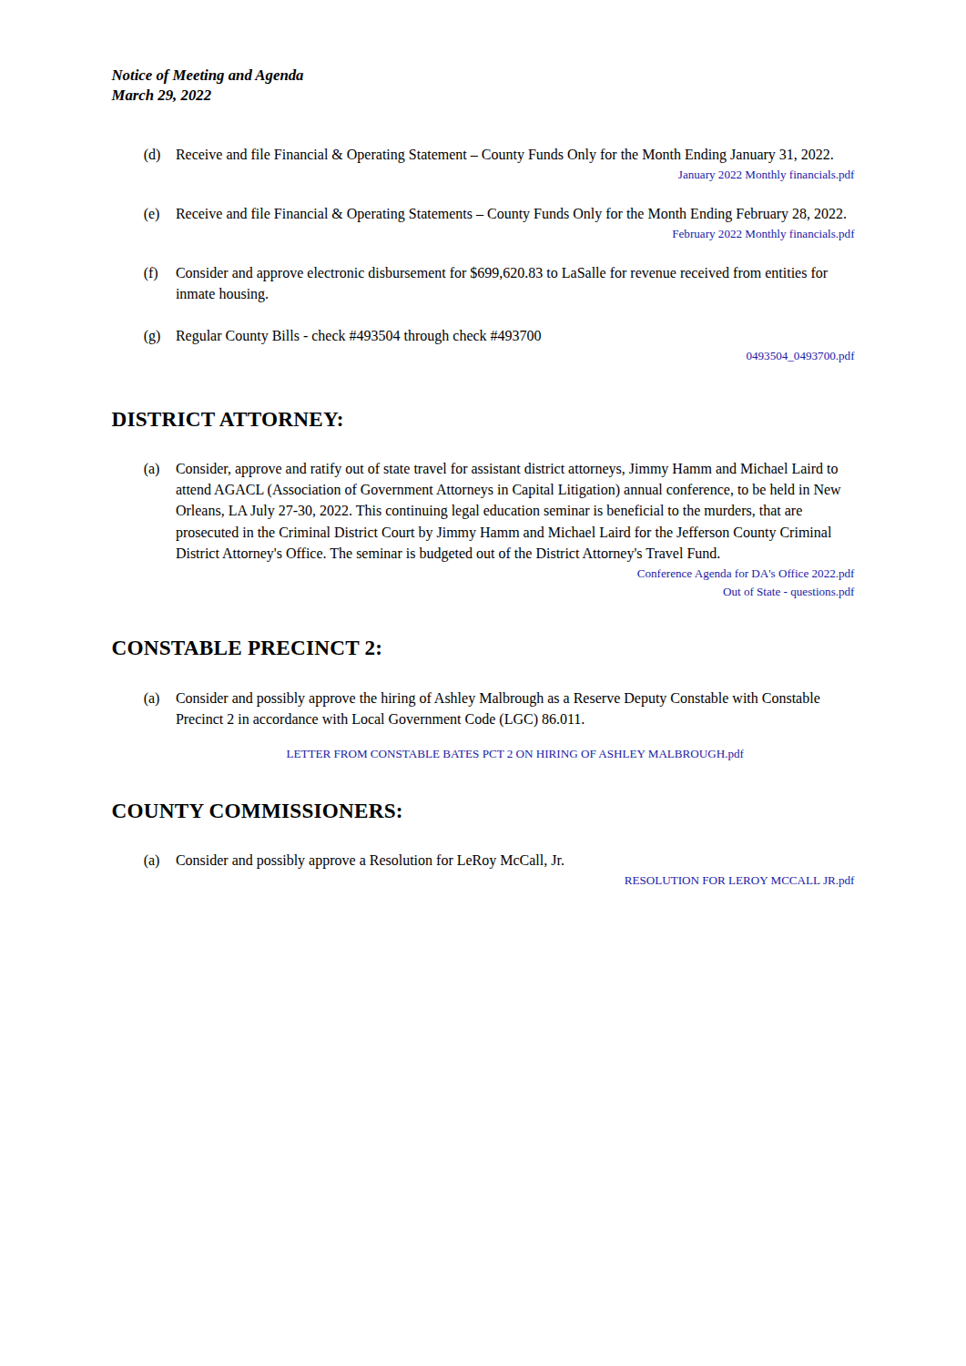Notice of Meeting and Agenda
March 29, 2022
(d)
Receive and file Financial & Operating Statement – County Funds Only for the Month Ending January 31, 2022.
January 2022 Monthly financials.pdf
(e)
Receive and file Financial & Operating Statements – County Funds Only for the Month Ending February 28, 2022.
February 2022 Monthly financials.pdf
(f)
Consider and approve electronic disbursement for $699,620.83 to LaSalle for revenue received from entities for inmate housing.
(g)
Regular County Bills - check #493504 through check #493700
0493504_0493700.pdf
DISTRICT ATTORNEY:
(a)
Consider, approve and ratify out of state travel for assistant district attorneys, Jimmy Hamm and Michael Laird to attend AGACL (Association of Government Attorneys in Capital Litigation) annual conference, to be held in New Orleans, LA July 27-30, 2022. This continuing legal education seminar is beneficial to the murders, that are prosecuted in the Criminal District Court by Jimmy Hamm and Michael Laird for the Jefferson County Criminal District Attorney's Office. The seminar is budgeted out of the District Attorney's Travel Fund.
Conference Agenda for DA's Office 2022.pdf Out of State - questions.pdf
CONSTABLE PRECINCT 2:
(a)
Consider and possibly approve the hiring of Ashley Malbrough as a Reserve Deputy Constable with Constable Precinct 2 in accordance with Local Government Code (LGC) 86.011.
LETTER FROM CONSTABLE BATES PCT 2 ON HIRING OF ASHLEY MALBROUGH.pdf
COUNTY COMMISSIONERS:
(a)
Consider and possibly approve a Resolution for LeRoy McCall, Jr.
RESOLUTION FOR LEROY MCCALL JR.pdf